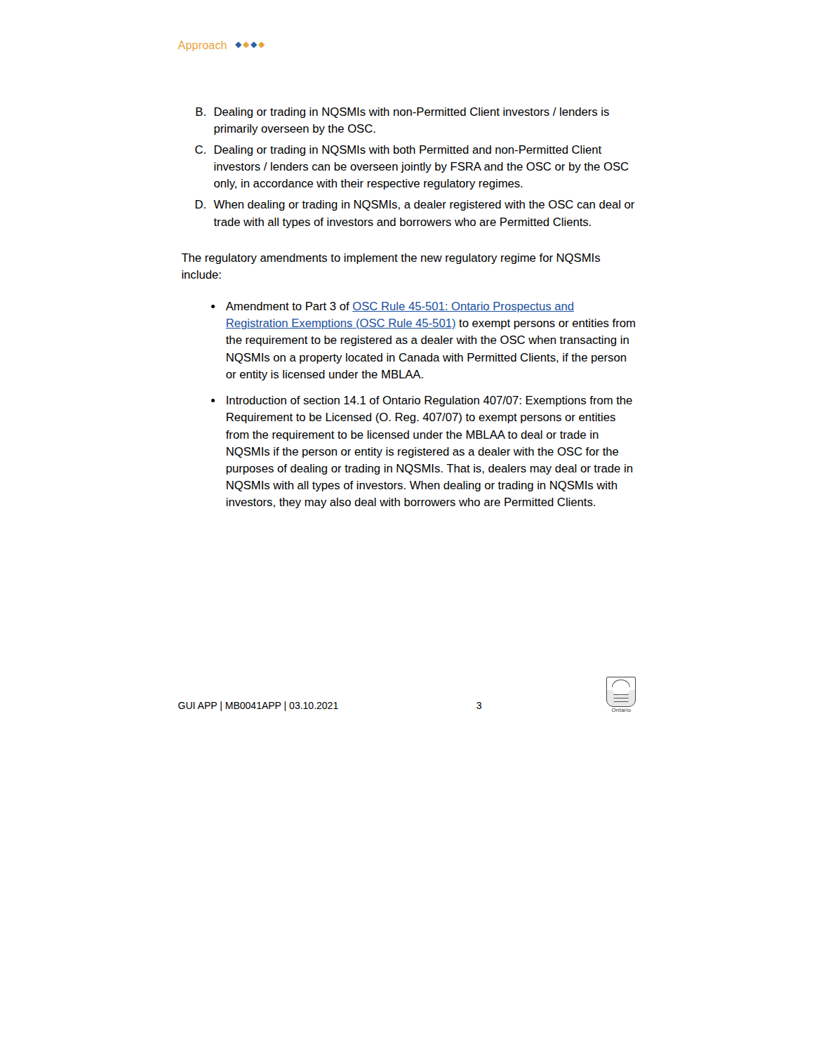Approach ◆◆◆◆
Dealing or trading in NQSMIs with non-Permitted Client investors / lenders is primarily overseen by the OSC.
Dealing or trading in NQSMIs with both Permitted and non-Permitted Client investors / lenders can be overseen jointly by FSRA and the OSC or by the OSC only, in accordance with their respective regulatory regimes.
When dealing or trading in NQSMIs, a dealer registered with the OSC can deal or trade with all types of investors and borrowers who are Permitted Clients.
The regulatory amendments to implement the new regulatory regime for NQSMIs include:
Amendment to Part 3 of OSC Rule 45-501: Ontario Prospectus and Registration Exemptions (OSC Rule 45-501) to exempt persons or entities from the requirement to be registered as a dealer with the OSC when transacting in NQSMIs on a property located in Canada with Permitted Clients, if the person or entity is licensed under the MBLAA.
Introduction of section 14.1 of Ontario Regulation 407/07: Exemptions from the Requirement to be Licensed (O. Reg. 407/07) to exempt persons or entities from the requirement to be licensed under the MBLAA to deal or trade in NQSMIs if the person or entity is registered as a dealer with the OSC for the purposes of dealing or trading in NQSMIs. That is, dealers may deal or trade in NQSMIs with all types of investors. When dealing or trading in NQSMIs with investors, they may also deal with borrowers who are Permitted Clients.
GUI APP | MB0041APP | 03.10.2021
3
Ontario